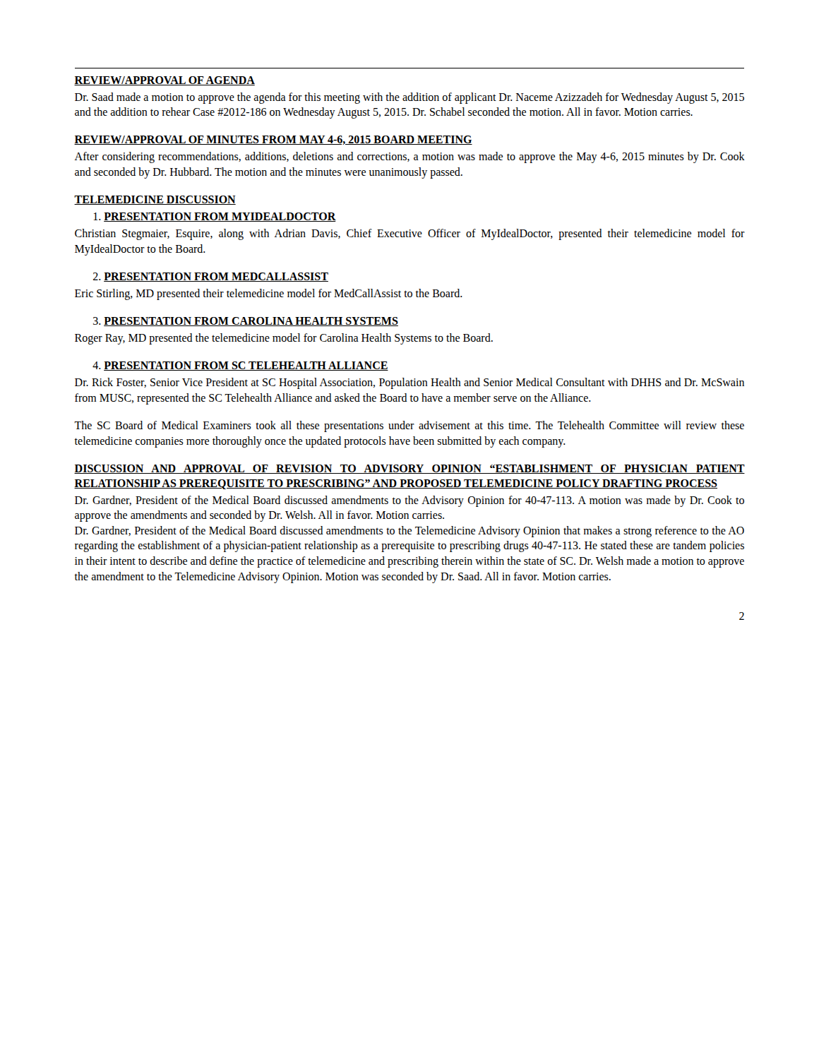REVIEW/APPROVAL OF AGENDA
Dr. Saad made a motion to approve the agenda for this meeting with the addition of applicant Dr. Naceme Azizzadeh for Wednesday August 5, 2015 and the addition to rehear Case #2012-186 on Wednesday August 5, 2015. Dr. Schabel seconded the motion. All in favor. Motion carries.
REVIEW/APPROVAL OF MINUTES FROM MAY 4-6, 2015 BOARD MEETING
After considering recommendations, additions, deletions and corrections, a motion was made to approve the May 4-6, 2015 minutes by Dr. Cook and seconded by Dr. Hubbard. The motion and the minutes were unanimously passed.
TELEMEDICINE DISCUSSION
PRESENTATION FROM MYIDEALDOCTOR
Christian Stegmaier, Esquire, along with Adrian Davis, Chief Executive Officer of MyIdealDoctor, presented their telemedicine model for MyIdealDoctor to the Board.
PRESENTATION FROM MEDCALLASSIST
Eric Stirling, MD presented their telemedicine model for MedCallAssist to the Board.
PRESENTATION FROM CAROLINA HEALTH SYSTEMS
Roger Ray, MD presented the telemedicine model for Carolina Health Systems to the Board.
PRESENTATION FROM SC TELEHEALTH ALLIANCE
Dr. Rick Foster, Senior Vice President at SC Hospital Association, Population Health and Senior Medical Consultant with DHHS and Dr. McSwain from MUSC, represented the SC Telehealth Alliance and asked the Board to have a member serve on the Alliance.
The SC Board of Medical Examiners took all these presentations under advisement at this time. The Telehealth Committee will review these telemedicine companies more thoroughly once the updated protocols have been submitted by each company.
DISCUSSION AND APPROVAL OF REVISION TO ADVISORY OPINION “ESTABLISHMENT OF PHYSICIAN PATIENT RELATIONSHIP AS PREREQUISITE TO PRESCRIBING” AND PROPOSED TELEMEDICINE POLICY DRAFTING PROCESS
Dr. Gardner, President of the Medical Board discussed amendments to the Advisory Opinion for 40-47-113. A motion was made by Dr. Cook to approve the amendments and seconded by Dr. Welsh. All in favor. Motion carries.
Dr. Gardner, President of the Medical Board discussed amendments to the Telemedicine Advisory Opinion that makes a strong reference to the AO regarding the establishment of a physician-patient relationship as a prerequisite to prescribing drugs 40-47-113. He stated these are tandem policies in their intent to describe and define the practice of telemedicine and prescribing therein within the state of SC. Dr. Welsh made a motion to approve the amendment to the Telemedicine Advisory Opinion. Motion was seconded by Dr. Saad. All in favor. Motion carries.
2